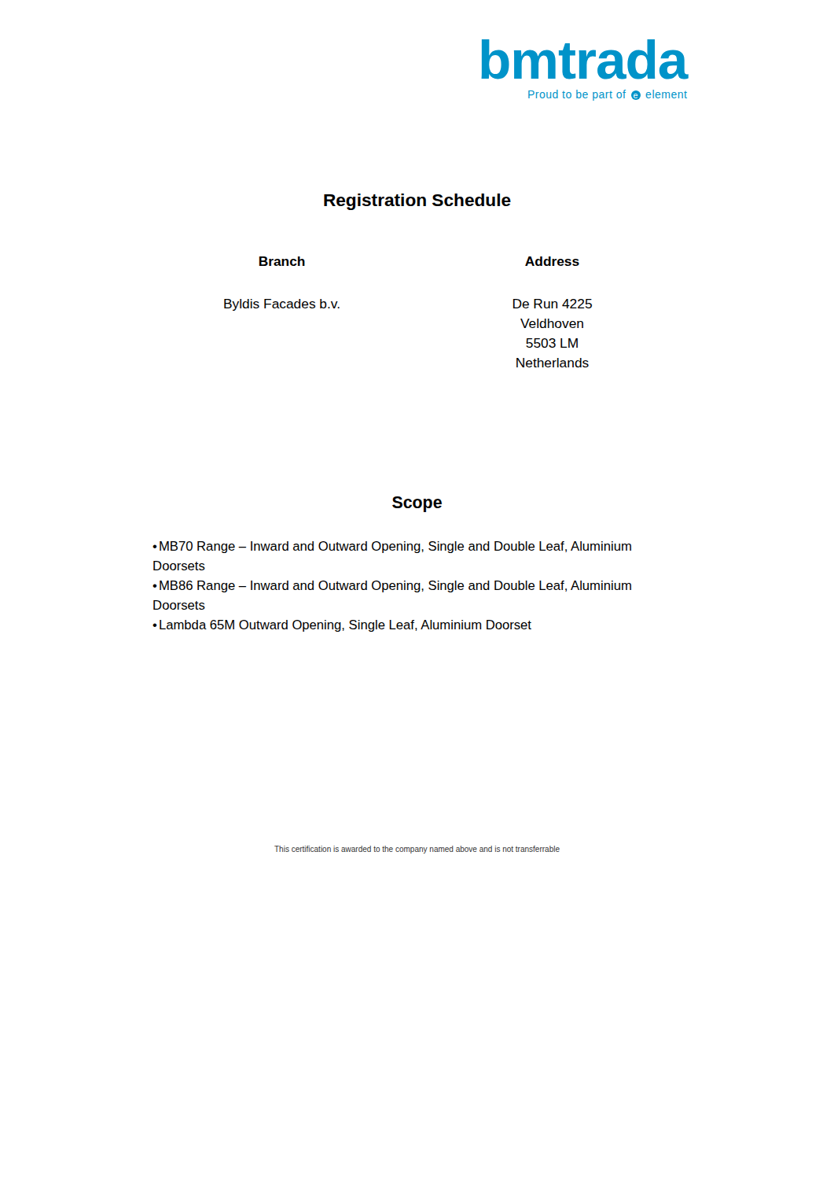bmtrada
Proud to be part of e element
Registration Schedule
| Branch | Address |
| --- | --- |
| Byldis Facades b.v. | De Run 4225 Veldhoven 5503 LM Netherlands |
Scope
MB70 Range – Inward and Outward Opening, Single and Double Leaf, Aluminium Doorsets
MB86 Range – Inward and Outward Opening, Single and Double Leaf, Aluminium Doorsets
Lambda 65M Outward Opening, Single Leaf, Aluminium Doorset
This certification is awarded to the company named above and is not transferrable